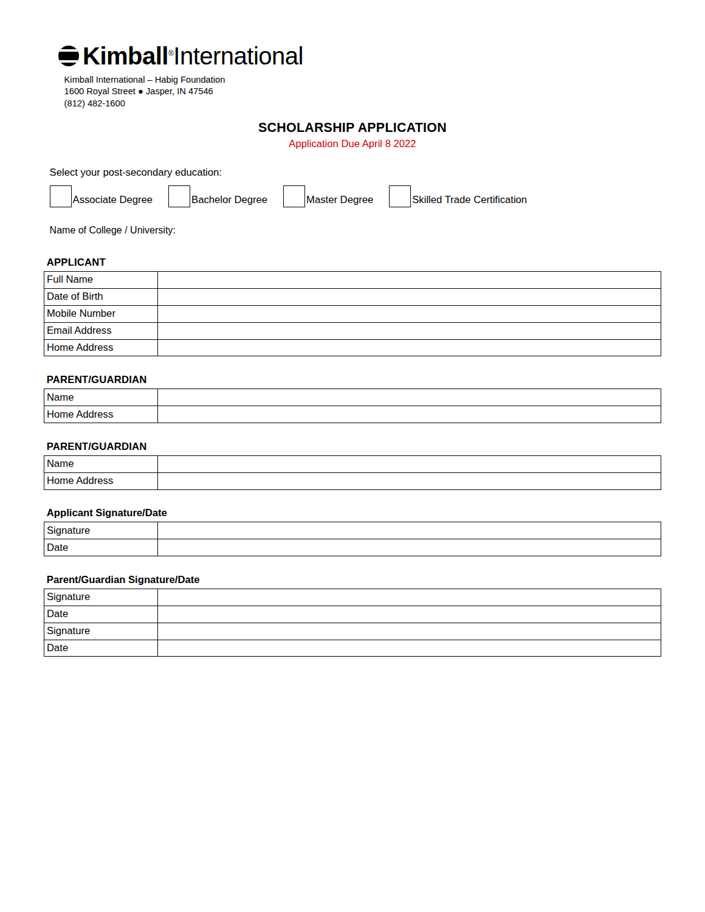Kimball®International
Kimball International – Habig Foundation
1600 Royal Street ● Jasper, IN 47546
(812) 482-1600
SCHOLARSHIP APPLICATION
Application Due April 8 2022
Select your post-secondary education:
Associate Degree Bachelor Degree Master Degree Skilled Trade Certification
Name of College / University:
APPLICANT
| Full Name | |
| Date of Birth | |
| Mobile Number | |
| Email Address | |
| Home Address | |
PARENT/GUARDIAN
| Name | |
| Home Address | |
PARENT/GUARDIAN
| Name | |
| Home Address | |
Applicant Signature/Date
| Signature | |
| Date | |
Parent/Guardian Signature/Date
| Signature | |
| Date | |
| Signature | |
| Date | |